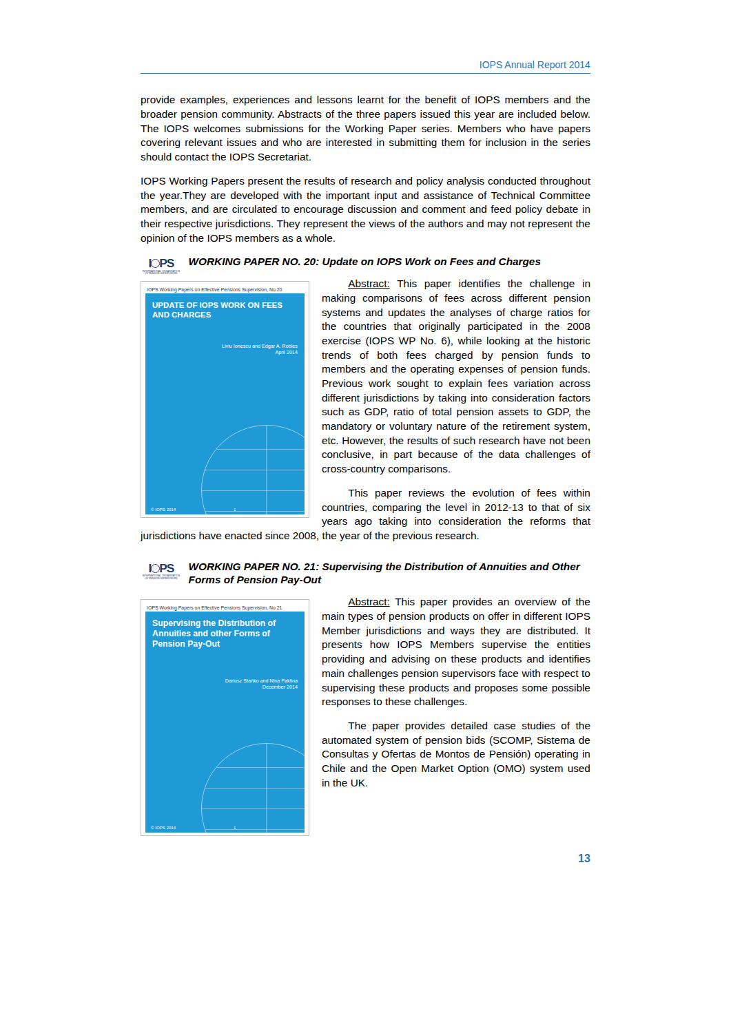IOPS Annual Report 2014
provide examples, experiences and lessons learnt for the benefit of IOPS members and the broader pension community. Abstracts of the three papers issued this year are included below. The IOPS welcomes submissions for the Working Paper series. Members who have papers covering relevant issues and who are interested in submitting them for inclusion in the series should contact the IOPS Secretariat.
IOPS Working Papers present the results of research and policy analysis conducted throughout the year.They are developed with the important input and assistance of Technical Committee members, and are circulated to encourage discussion and comment and feed policy debate in their respective jurisdictions. They represent the views of the authors and may not represent the opinion of the IOPS members as a whole.
I PS
INTERNATIONAL ORGANISATION
OF PENSION SUPERVISORS
WORKING PAPER NO. 20: Update on IOPS Work on Fees and Charges
IOPS Working Papers on Effective Pensions Supervision, No.20
UPDATE OF IOPS WORK ON FEES AND CHARGES
Liviu Ionescu and Edgar A. Robles
April 2014
© IOPS 20141
Abstract: This paper identifies the challenge in making comparisons of fees across different pension systems and updates the analyses of charge ratios for the countries that originally participated in the 2008 exercise (IOPS WP No. 6), while looking at the historic trends of both fees charged by pension funds to members and the operating expenses of pension funds. Previous work sought to explain fees variation across different jurisdictions by taking into consideration factors such as GDP, ratio of total pension assets to GDP, the mandatory or voluntary nature of the retirement system, etc. However, the results of such research have not been conclusive, in part because of the data challenges of cross-country comparisons.
This paper reviews the evolution of fees within countries, comparing the level in 2012-13 to that of six years ago taking into consideration the reforms that jurisdictions have enacted since 2008, the year of the previous research.
I PS
INTERNATIONAL ORGANISATION
OF PENSION SUPERVISORS
WORKING PAPER NO. 21: Supervising the Distribution of Annuities and Other Forms of Pension Pay-Out
IOPS Working Papers on Effective Pensions Supervision, No.21
Supervising the Distribution of Annuities and other Forms of Pension Pay-Out
Dariusz Stańko and Nina Paklina
December 2014
© IOPS 20141
Abstract: This paper provides an overview of the main types of pension products on offer in different IOPS Member jurisdictions and ways they are distributed. It presents how IOPS Members supervise the entities providing and advising on these products and identifies main challenges pension supervisors face with respect to supervising these products and proposes some possible responses to these challenges.
The paper provides detailed case studies of the automated system of pension bids (SCOMP, Sistema de Consultas y Ofertas de Montos de Pensión) operating in Chile and the Open Market Option (OMO) system used in the UK.
13